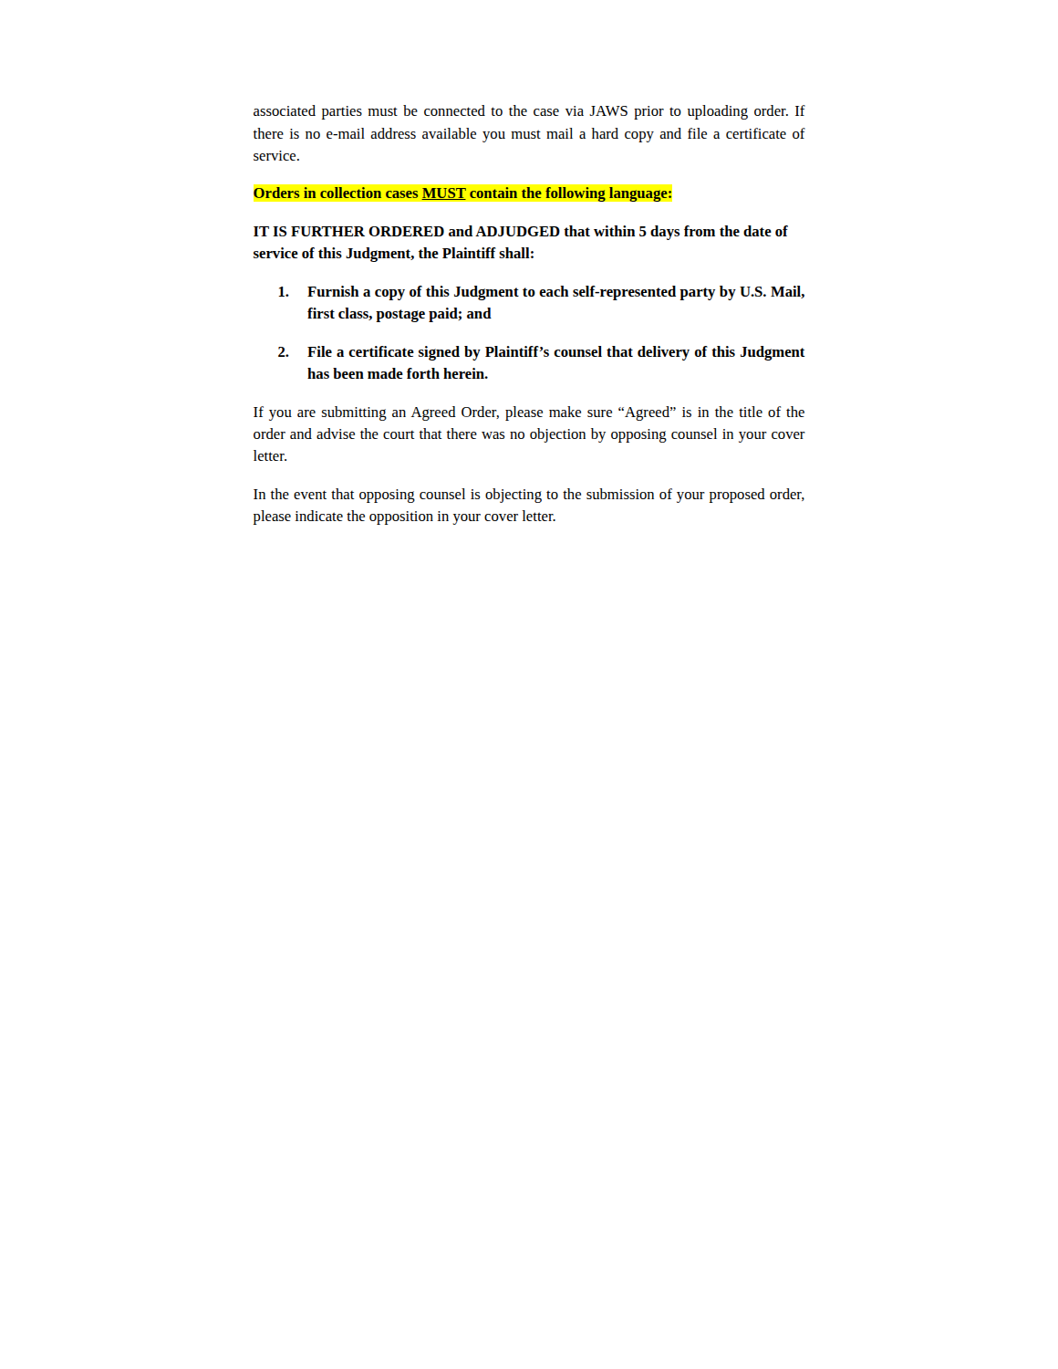associated parties must be connected to the case via JAWS prior to uploading order. If there is no e-mail address available you must mail a hard copy and file a certificate of service.
Orders in collection cases MUST contain the following language:
IT IS FURTHER ORDERED and ADJUDGED that within 5 days from the date of service of this Judgment, the Plaintiff shall:
Furnish a copy of this Judgment to each self-represented party by U.S. Mail, first class, postage paid; and
File a certificate signed by Plaintiff’s counsel that delivery of this Judgment has been made forth herein.
If you are submitting an Agreed Order, please make sure “Agreed” is in the title of the order and advise the court that there was no objection by opposing counsel in your cover letter.
In the event that opposing counsel is objecting to the submission of your proposed order, please indicate the opposition in your cover letter.